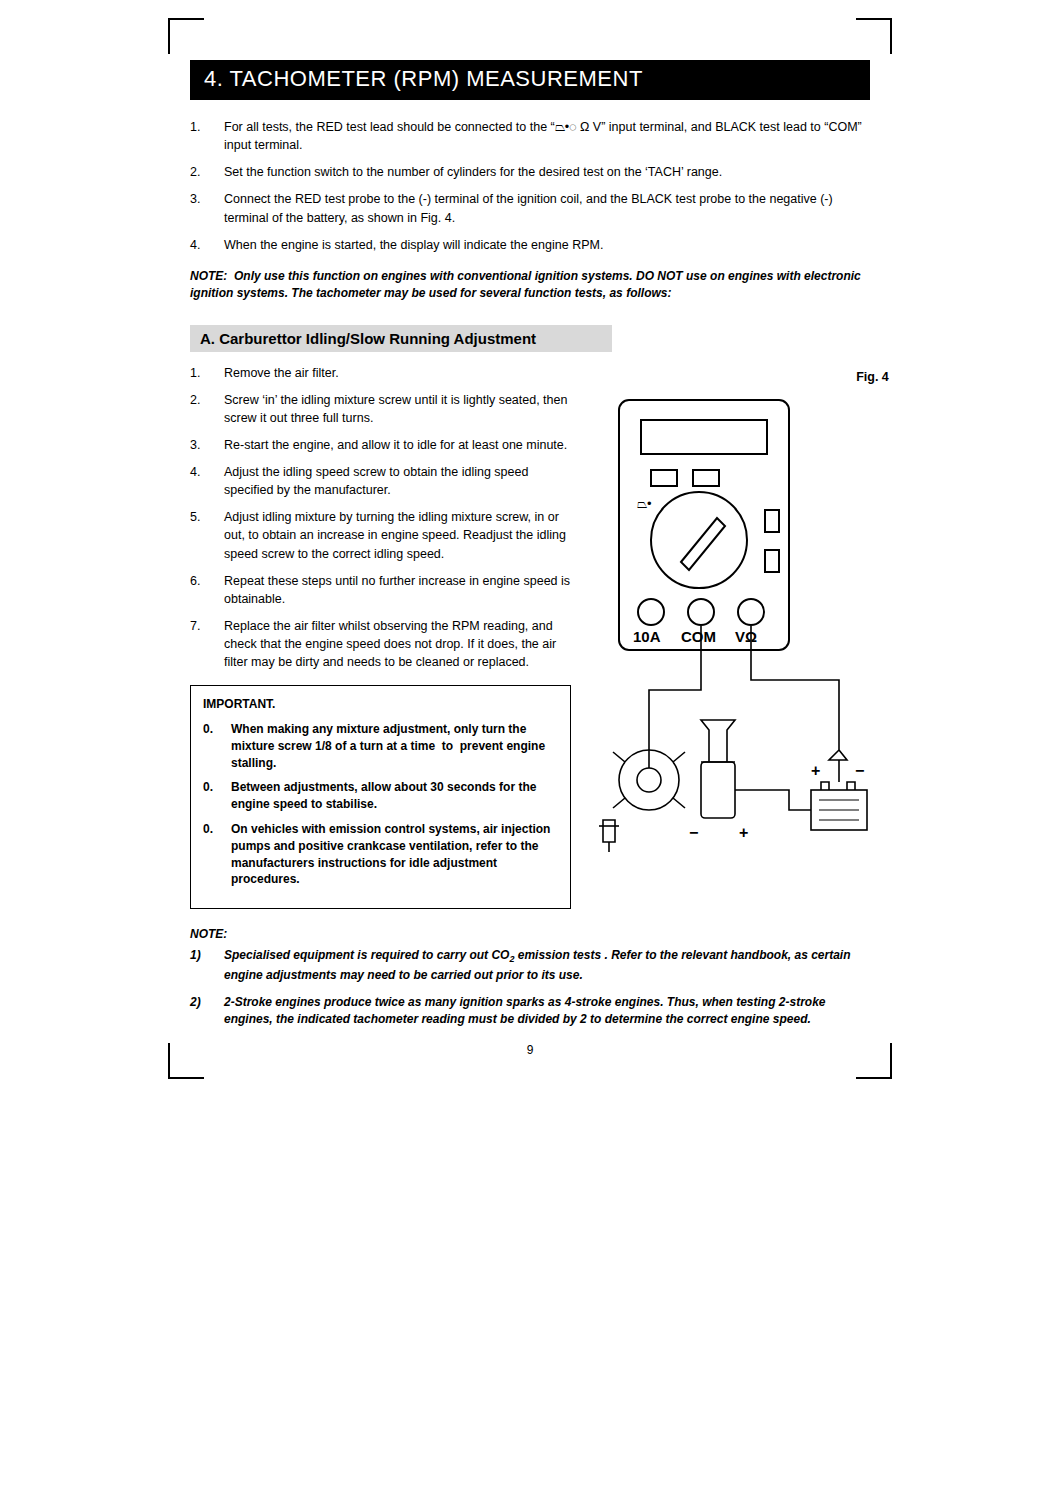4. TACHOMETER (RPM) MEASUREMENT
For all tests, the RED test lead should be connected to the “⏢•◌ Ω V” input terminal, and BLACK test lead to “COM” input terminal.
Set the function switch to the number of cylinders for the desired test on the ‘TACH’ range.
Connect the RED test probe to the (-) terminal of the ignition coil, and the BLACK test probe to the negative (-) terminal of the battery, as shown in Fig. 4.
When the engine is started, the display will indicate the engine RPM.
NOTE: Only use this function on engines with conventional ignition systems. DO NOT use on engines with electronic ignition systems. The tachometer may be used for several function tests, as follows:
A. Carburettor Idling/Slow Running Adjustment
Remove the air filter.
Screw ‘in’ the idling mixture screw until it is lightly seated, then screw it out three full turns.
Re-start the engine, and allow it to idle for at least one minute.
Adjust the idling speed screw to obtain the idling speed specified by the manufacturer.
Adjust idling mixture by turning the idling mixture screw, in or out, to obtain an increase in engine speed. Readjust the idling speed screw to the correct idling speed.
Repeat these steps until no further increase in engine speed is obtainable.
Replace the air filter whilst observing the RPM reading, and check that the engine speed does not drop. If it does, the air filter may be dirty and needs to be cleaned or replaced.
IMPORTANT.
When making any mixture adjustment, only turn the mixture screw 1/8 of a turn at a time to prevent engine stalling.
Between adjustments, allow about 30 seconds for the engine speed to stabilise.
On vehicles with emission control systems, air injection pumps and positive crankcase ventilation, refer to the manufacturers instructions for idle adjustment procedures.
Fig. 4
⏢• 10A COM VΩ − + + −
NOTE:
Specialised equipment is required to carry out CO2 emission tests . Refer to the relevant handbook, as certain engine adjustments may need to be carried out prior to its use.
2-Stroke engines produce twice as many ignition sparks as 4-stroke engines. Thus, when testing 2-stroke engines, the indicated tachometer reading must be divided by 2 to determine the correct engine speed.
9